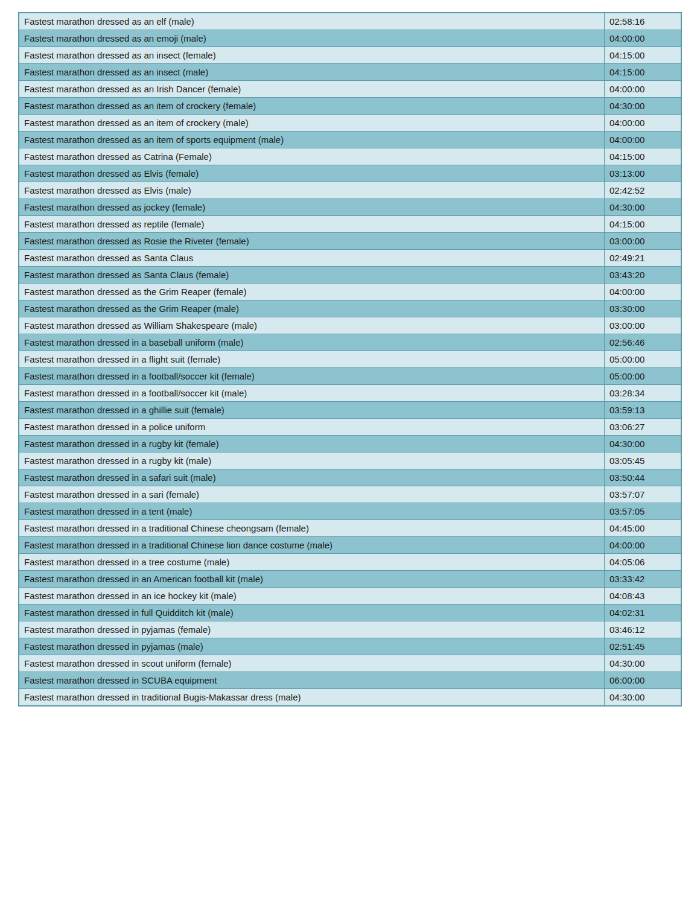| Fastest marathon dressed as an elf (male) | 02:58:16 |
| Fastest marathon dressed as an emoji (male) | 04:00:00 |
| Fastest marathon dressed as an insect (female) | 04:15:00 |
| Fastest marathon dressed as an insect (male) | 04:15:00 |
| Fastest marathon dressed as an Irish Dancer (female) | 04:00:00 |
| Fastest marathon dressed as an item of crockery (female) | 04:30:00 |
| Fastest marathon dressed as an item of crockery (male) | 04:00:00 |
| Fastest marathon dressed as an item of sports equipment (male) | 04:00:00 |
| Fastest marathon dressed as Catrina (Female) | 04:15:00 |
| Fastest marathon dressed as Elvis (female) | 03:13:00 |
| Fastest marathon dressed as Elvis (male) | 02:42:52 |
| Fastest marathon dressed as jockey (female) | 04:30:00 |
| Fastest marathon dressed as reptile (female) | 04:15:00 |
| Fastest marathon dressed as Rosie the Riveter (female) | 03:00:00 |
| Fastest marathon dressed as Santa Claus | 02:49:21 |
| Fastest marathon dressed as Santa Claus (female) | 03:43:20 |
| Fastest marathon dressed as the Grim Reaper (female) | 04:00:00 |
| Fastest marathon dressed as the Grim Reaper (male) | 03:30:00 |
| Fastest marathon dressed as William Shakespeare (male) | 03:00:00 |
| Fastest marathon dressed in a baseball uniform (male) | 02:56:46 |
| Fastest marathon dressed in a flight suit (female) | 05:00:00 |
| Fastest marathon dressed in a football/soccer kit (female) | 05:00:00 |
| Fastest marathon dressed in a football/soccer kit (male) | 03:28:34 |
| Fastest marathon dressed in a ghillie suit (female) | 03:59:13 |
| Fastest marathon dressed in a police uniform | 03:06:27 |
| Fastest marathon dressed in a rugby kit (female) | 04:30:00 |
| Fastest marathon dressed in a rugby kit (male) | 03:05:45 |
| Fastest marathon dressed in a safari suit (male) | 03:50:44 |
| Fastest marathon dressed in a sari (female) | 03:57:07 |
| Fastest marathon dressed in a tent (male) | 03:57:05 |
| Fastest marathon dressed in a traditional Chinese cheongsam (female) | 04:45:00 |
| Fastest marathon dressed in a traditional Chinese lion dance costume (male) | 04:00:00 |
| Fastest marathon dressed in a tree costume (male) | 04:05:06 |
| Fastest marathon dressed in an American football kit (male) | 03:33:42 |
| Fastest marathon dressed in an ice hockey kit (male) | 04:08:43 |
| Fastest marathon dressed in full Quidditch kit (male) | 04:02:31 |
| Fastest marathon dressed in pyjamas (female) | 03:46:12 |
| Fastest marathon dressed in pyjamas (male) | 02:51:45 |
| Fastest marathon dressed in scout uniform (female) | 04:30:00 |
| Fastest marathon dressed in SCUBA equipment | 06:00:00 |
| Fastest marathon dressed in traditional Bugis-Makassar dress (male) | 04:30:00 |